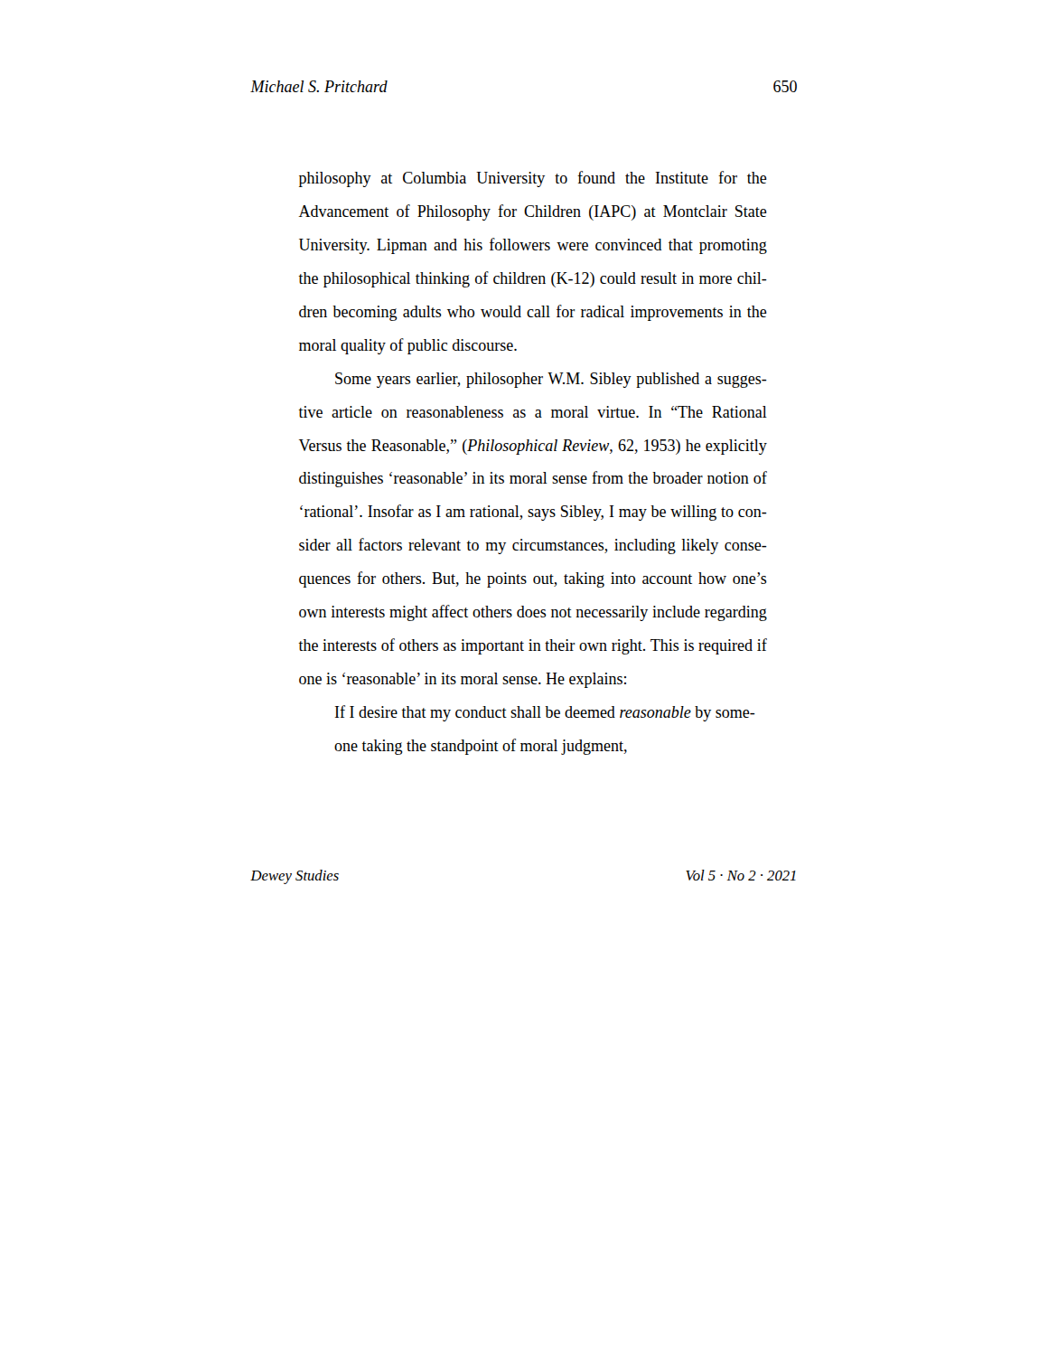Michael S. Pritchard 650
philosophy at Columbia University to found the Institute for the Advancement of Philosophy for Children (IAPC) at Montclair State University. Lipman and his followers were convinced that promoting the philosophical thinking of children (K-12) could result in more children becoming adults who would call for radical improvements in the moral quality of public discourse.
Some years earlier, philosopher W.M. Sibley published a suggestive article on reasonableness as a moral virtue. In “The Rational Versus the Reasonable,” (Philosophical Review, 62, 1953) he explicitly distinguishes ‘reasonable’ in its moral sense from the broader notion of ‘rational’. Insofar as I am rational, says Sibley, I may be willing to consider all factors relevant to my circumstances, including likely consequences for others. But, he points out, taking into account how one’s own interests might affect others does not necessarily include regarding the interests of others as important in their own right. This is required if one is ‘reasonable’ in its moral sense. He explains:
If I desire that my conduct shall be deemed reasonable by someone taking the standpoint of moral judgment,
Dewey Studies Vol 5 · No 2 · 2021